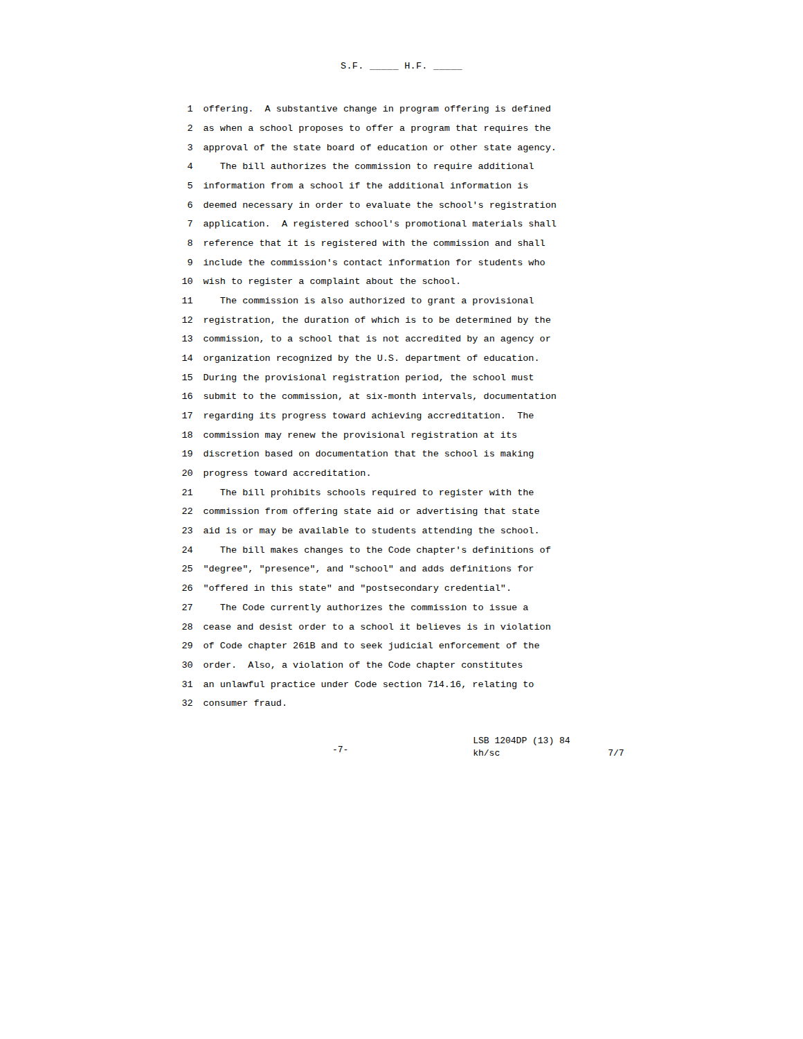S.F. _____ H.F. _____
1 offering. A substantive change in program offering is defined
2 as when a school proposes to offer a program that requires the
3 approval of the state board of education or other state agency.
4 The bill authorizes the commission to require additional
5 information from a school if the additional information is
6 deemed necessary in order to evaluate the school's registration
7 application. A registered school's promotional materials shall
8 reference that it is registered with the commission and shall
9 include the commission's contact information for students who
10 wish to register a complaint about the school.
11 The commission is also authorized to grant a provisional
12 registration, the duration of which is to be determined by the
13 commission, to a school that is not accredited by an agency or
14 organization recognized by the U.S. department of education.
15 During the provisional registration period, the school must
16 submit to the commission, at six-month intervals, documentation
17 regarding its progress toward achieving accreditation. The
18 commission may renew the provisional registration at its
19 discretion based on documentation that the school is making
20 progress toward accreditation.
21 The bill prohibits schools required to register with the
22 commission from offering state aid or advertising that state
23 aid is or may be available to students attending the school.
24 The bill makes changes to the Code chapter's definitions of
25"degree", "presence", and "school" and adds definitions for
26"offered in this state" and "postsecondary credential".
27 The Code currently authorizes the commission to issue a
28 cease and desist order to a school it believes is in violation
29 of Code chapter 261B and to seek judicial enforcement of the
30 order. Also, a violation of the Code chapter constitutes
31 an unlawful practice under Code section 714.16, relating to
32 consumer fraud.
-7-
LSB 1204DP (13) 84 kh/sc 7/7